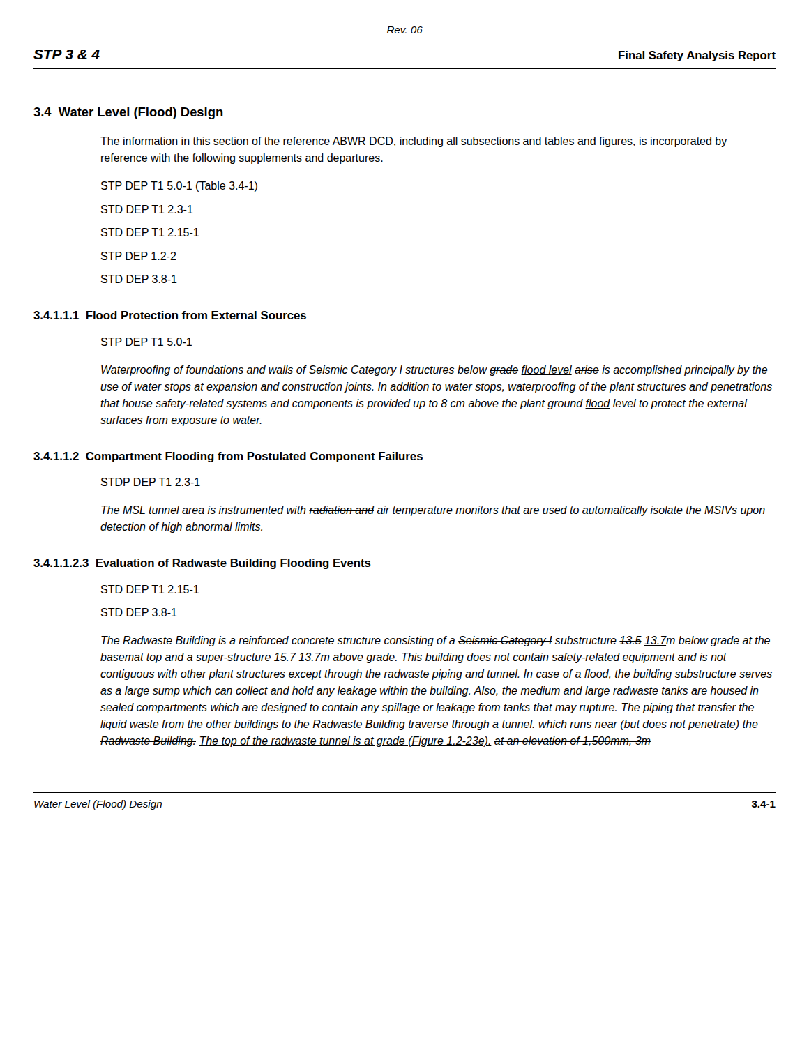Rev. 06
STP 3 & 4 Final Safety Analysis Report
3.4 Water Level (Flood) Design
The information in this section of the reference ABWR DCD, including all subsections and tables and figures, is incorporated by reference with the following supplements and departures.
STP DEP T1 5.0-1 (Table 3.4-1)
STD DEP T1 2.3-1
STD DEP T1 2.15-1
STP DEP 1.2-2
STD DEP 3.8-1
3.4.1.1.1 Flood Protection from External Sources
STP DEP T1 5.0-1
Waterproofing of foundations and walls of Seismic Category I structures below grade flood level arise is accomplished principally by the use of water stops at expansion and construction joints. In addition to water stops, waterproofing of the plant structures and penetrations that house safety-related systems and components is provided up to 8 cm above the plant ground flood level to protect the external surfaces from exposure to water.
3.4.1.1.2 Compartment Flooding from Postulated Component Failures
STDP DEP T1 2.3-1
The MSL tunnel area is instrumented with radiation and air temperature monitors that are used to automatically isolate the MSIVs upon detection of high abnormal limits.
3.4.1.1.2.3 Evaluation of Radwaste Building Flooding Events
STD DEP T1 2.15-1
STD DEP 3.8-1
The Radwaste Building is a reinforced concrete structure consisting of a Seismic Category I substructure 13.5 13.7m below grade at the basemat top and a super-structure 15.7 13.7m above grade. This building does not contain safety-related equipment and is not contiguous with other plant structures except through the radwaste piping and tunnel. In case of a flood, the building substructure serves as a large sump which can collect and hold any leakage within the building. Also, the medium and large radwaste tanks are housed in sealed compartments which are designed to contain any spillage or leakage from tanks that may rupture. The piping that transfer the liquid waste from the other buildings to the Radwaste Building traverse through a tunnel. which runs near (but does not penetrate) the Radwaste Building. The top of the radwaste tunnel is at grade (Figure 1.2-23e). at an elevation of 1,500mm, 3m
Water Level (Flood) Design 3.4-1